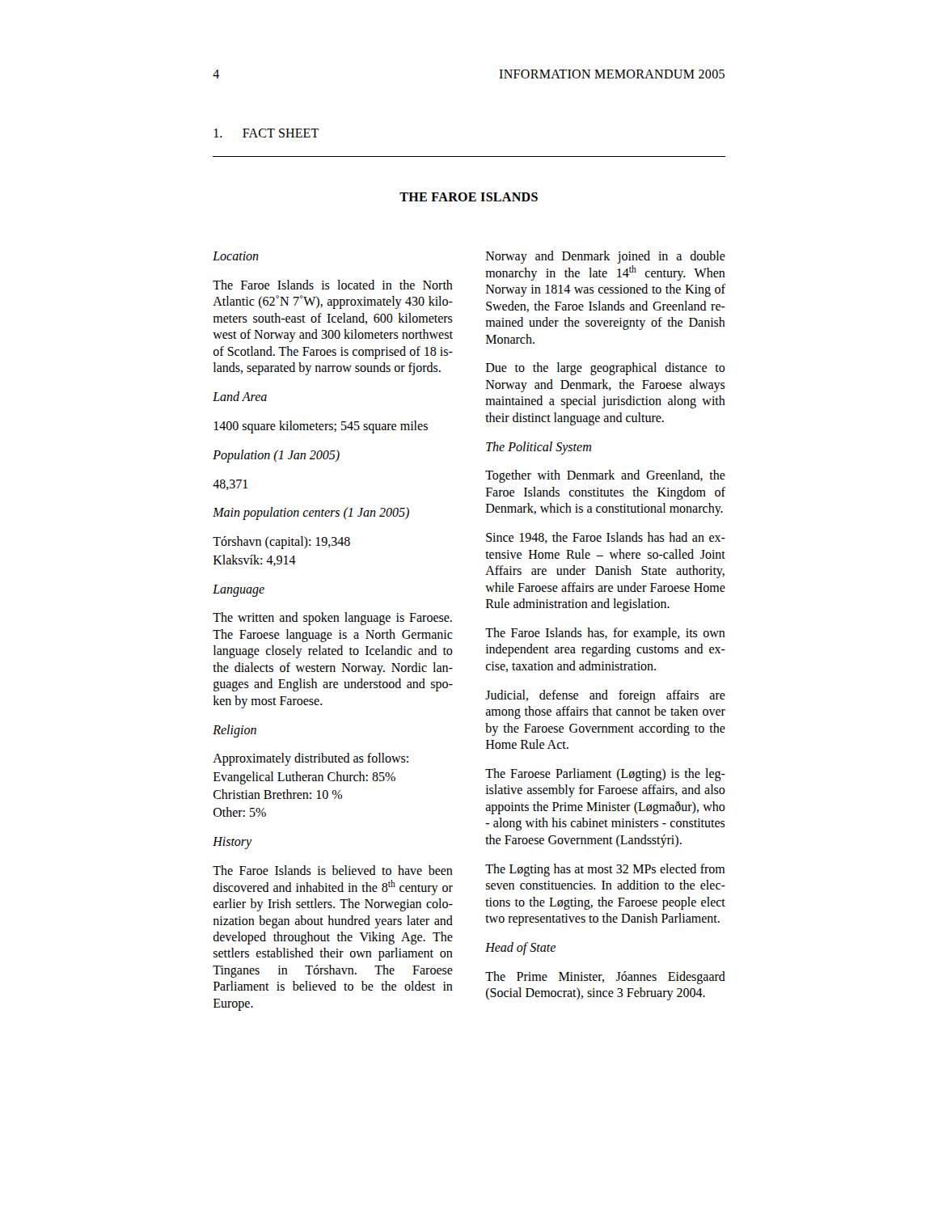4 INFORMATION MEMORANDUM 2005
1. FACT SHEET
THE FAROE ISLANDS
Location
The Faroe Islands is located in the North Atlantic (62˚N 7˚W), approximately 430 kilometers south-east of Iceland, 600 kilometers west of Norway and 300 kilometers northwest of Scotland. The Faroes is comprised of 18 islands, separated by narrow sounds or fjords.
Land Area
1400 square kilometers; 545 square miles
Population (1 Jan 2005)
48,371
Main population centers (1 Jan 2005)
Tórshavn (capital): 19,348
Klaksvík: 4,914
Language
The written and spoken language is Faroese. The Faroese language is a North Germanic language closely related to Icelandic and to the dialects of western Norway. Nordic languages and English are understood and spoken by most Faroese.
Religion
Approximately distributed as follows:
Evangelical Lutheran Church: 85%
Christian Brethren: 10 %
Other: 5%
History
The Faroe Islands is believed to have been discovered and inhabited in the 8th century or earlier by Irish settlers. The Norwegian colonization began about hundred years later and developed throughout the Viking Age. The settlers established their own parliament on Tinganes in Tórshavn. The Faroese Parliament is believed to be the oldest in Europe.
Norway and Denmark joined in a double monarchy in the late 14th century. When Norway in 1814 was cessioned to the King of Sweden, the Faroe Islands and Greenland remained under the sovereignty of the Danish Monarch.
Due to the large geographical distance to Norway and Denmark, the Faroese always maintained a special jurisdiction along with their distinct language and culture.
The Political System
Together with Denmark and Greenland, the Faroe Islands constitutes the Kingdom of Denmark, which is a constitutional monarchy.
Since 1948, the Faroe Islands has had an extensive Home Rule – where so-called Joint Affairs are under Danish State authority, while Faroese affairs are under Faroese Home Rule administration and legislation.
The Faroe Islands has, for example, its own independent area regarding customs and excise, taxation and administration.
Judicial, defense and foreign affairs are among those affairs that cannot be taken over by the Faroese Government according to the Home Rule Act.
The Faroese Parliament (Løgting) is the legislative assembly for Faroese affairs, and also appoints the Prime Minister (Løgmaður), who - along with his cabinet ministers - constitutes the Faroese Government (Landsstýri).
The Løgting has at most 32 MPs elected from seven constituencies. In addition to the elections to the Løgting, the Faroese people elect two representatives to the Danish Parliament.
Head of State
The Prime Minister, Jóannes Eidesgaard (Social Democrat), since 3 February 2004.